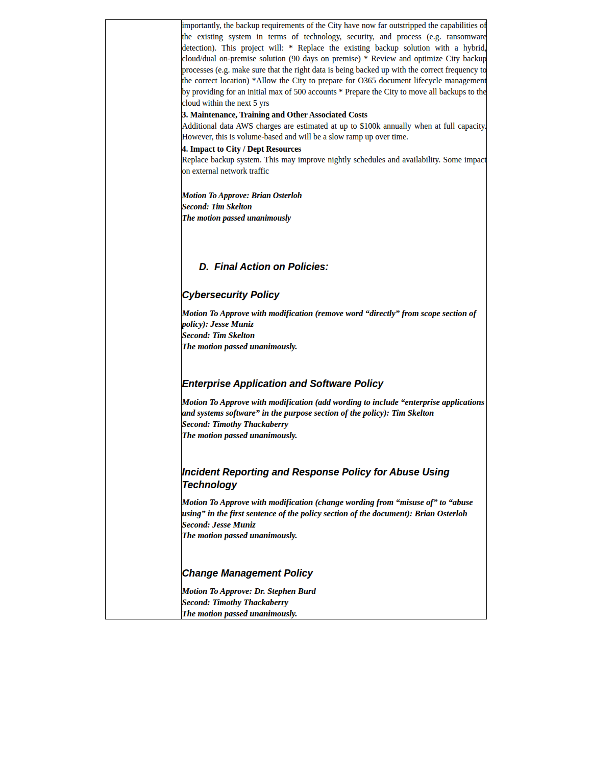| | importantly, the backup requirements of the City have now far outstripped the capabilities of the existing system in terms of technology, security, and process (e.g. ransomware detection). This project will: * Replace the existing backup solution with a hybrid, cloud/dual on-premise solution (90 days on premise) * Review and optimize City backup processes (e.g. make sure that the right data is being backed up with the correct frequency to the correct location) *Allow the City to prepare for O365 document lifecycle management by providing for an initial max of 500 accounts * Prepare the City to move all backups to the cloud within the next 5 yrs 3. Maintenance, Training and Other Associated Costs Additional data AWS charges are estimated at up to $100k annually when at full capacity. However, this is volume-based and will be a slow ramp up over time. 4. Impact to City / Dept Resources Replace backup system. This may improve nightly schedules and availability. Some impact on external network traffic Motion To Approve: Brian Osterloh Second: Tim Skelton The motion passed unanimously D. Final Action on Policies: Cybersecurity Policy Motion To Approve with modification (remove word “directly” from scope section of policy): Jesse Muniz Second: Tim Skelton The motion passed unanimously. Enterprise Application and Software Policy Motion To Approve with modification (add wording to include “enterprise applications and systems software” in the purpose section of the policy): Tim Skelton Second: Timothy Thackaberry The motion passed unanimously. Incident Reporting and Response Policy for Abuse Using Technology Motion To Approve with modification (change wording from “misuse of” to “abuse using” in the first sentence of the policy section of the document): Brian Osterloh Second: Jesse Muniz The motion passed unanimously. Change Management Policy Motion To Approve: Dr. Stephen Burd Second: Timothy Thackaberry The motion passed unanimously. |